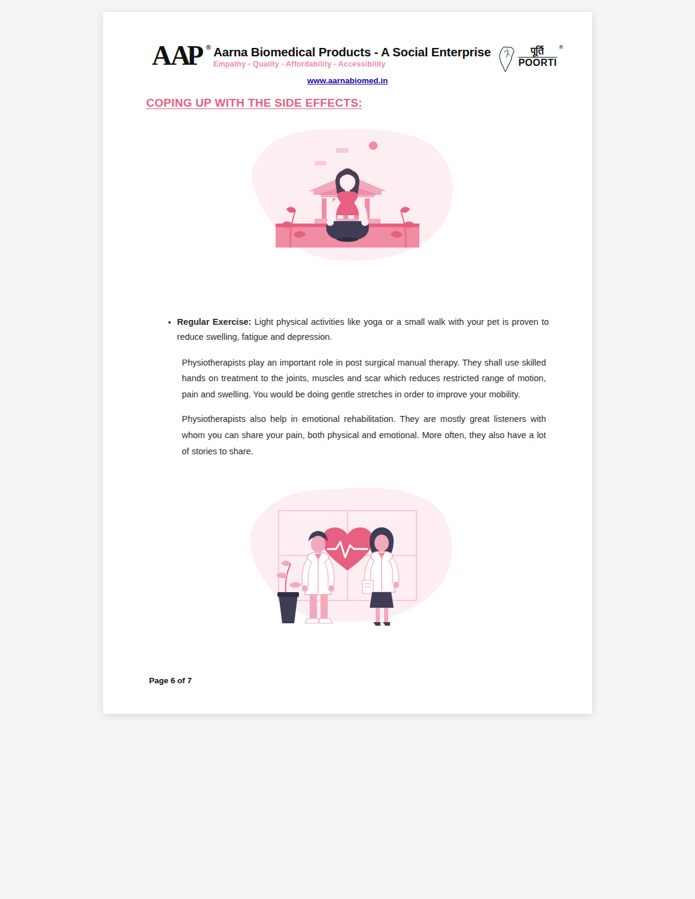AAP®
Aarna Biomedical Products - A Social Enterprise
Empathy - Quality - Affordability - Accessibility
पूर्ति
POORTI
®
www.aarnabiomed.in
COPING UP WITH THE SIDE EFFECTS:
Regular Exercise: Light physical activities like yoga or a small walk with your pet is proven to reduce swelling, fatigue and depression.
Physiotherapists play an important role in post surgical manual therapy. They shall use skilled hands on treatment to the joints, muscles and scar which reduces restricted range of motion, pain and swelling. You would be doing gentle stretches in order to improve your mobility.
Physiotherapists also help in emotional rehabilitation. They are mostly great listeners with whom you can share your pain, both physical and emotional. More often, they also have a lot of stories to share.
Page 6 of 7